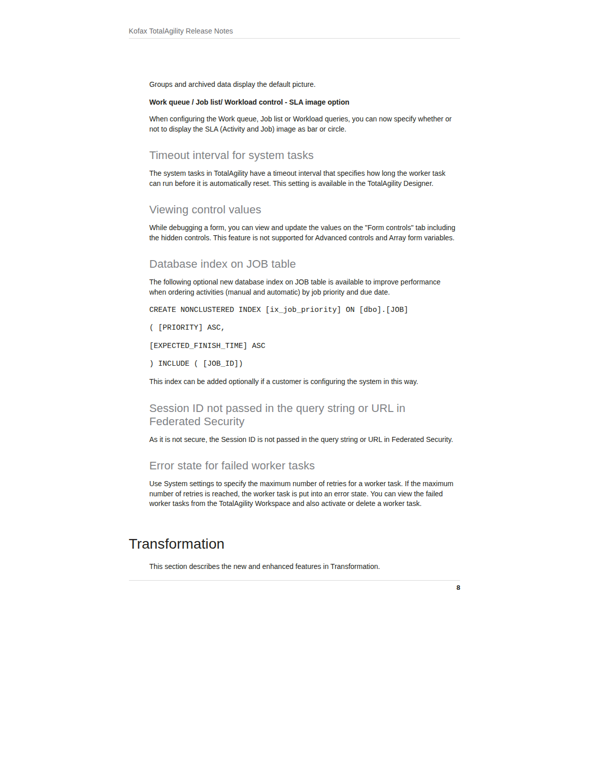Kofax TotalAgility Release Notes
Groups and archived data display the default picture.
Work queue / Job list/ Workload control - SLA image option
When configuring the Work queue, Job list or Workload queries, you can now specify whether or not to display the SLA (Activity and Job) image as bar or circle.
Timeout interval for system tasks
The system tasks in TotalAgility have a timeout interval that specifies how long the worker task can run before it is automatically reset. This setting is available in the TotalAgility Designer.
Viewing control values
While debugging a form, you can view and update the values on the "Form controls" tab including the hidden controls. This feature is not supported for Advanced controls and Array form variables.
Database index on JOB table
The following optional new database index on JOB table is available to improve performance when ordering activities (manual and automatic) by job priority and due date.
CREATE NONCLUSTERED INDEX [ix_job_priority] ON [dbo].[JOB]
( [PRIORITY] ASC,
[EXPECTED_FINISH_TIME] ASC
) INCLUDE ( [JOB_ID])
This index can be added optionally if a customer is configuring the system in this way.
Session ID not passed in the query string or URL in Federated Security
As it is not secure, the Session ID is not passed in the query string or URL in Federated Security.
Error state for failed worker tasks
Use System settings to specify the maximum number of retries for a worker task. If the maximum number of retries is reached, the worker task is put into an error state. You can view the failed worker tasks from the TotalAgility Workspace and also activate or delete a worker task.
Transformation
This section describes the new and enhanced features in Transformation.
8